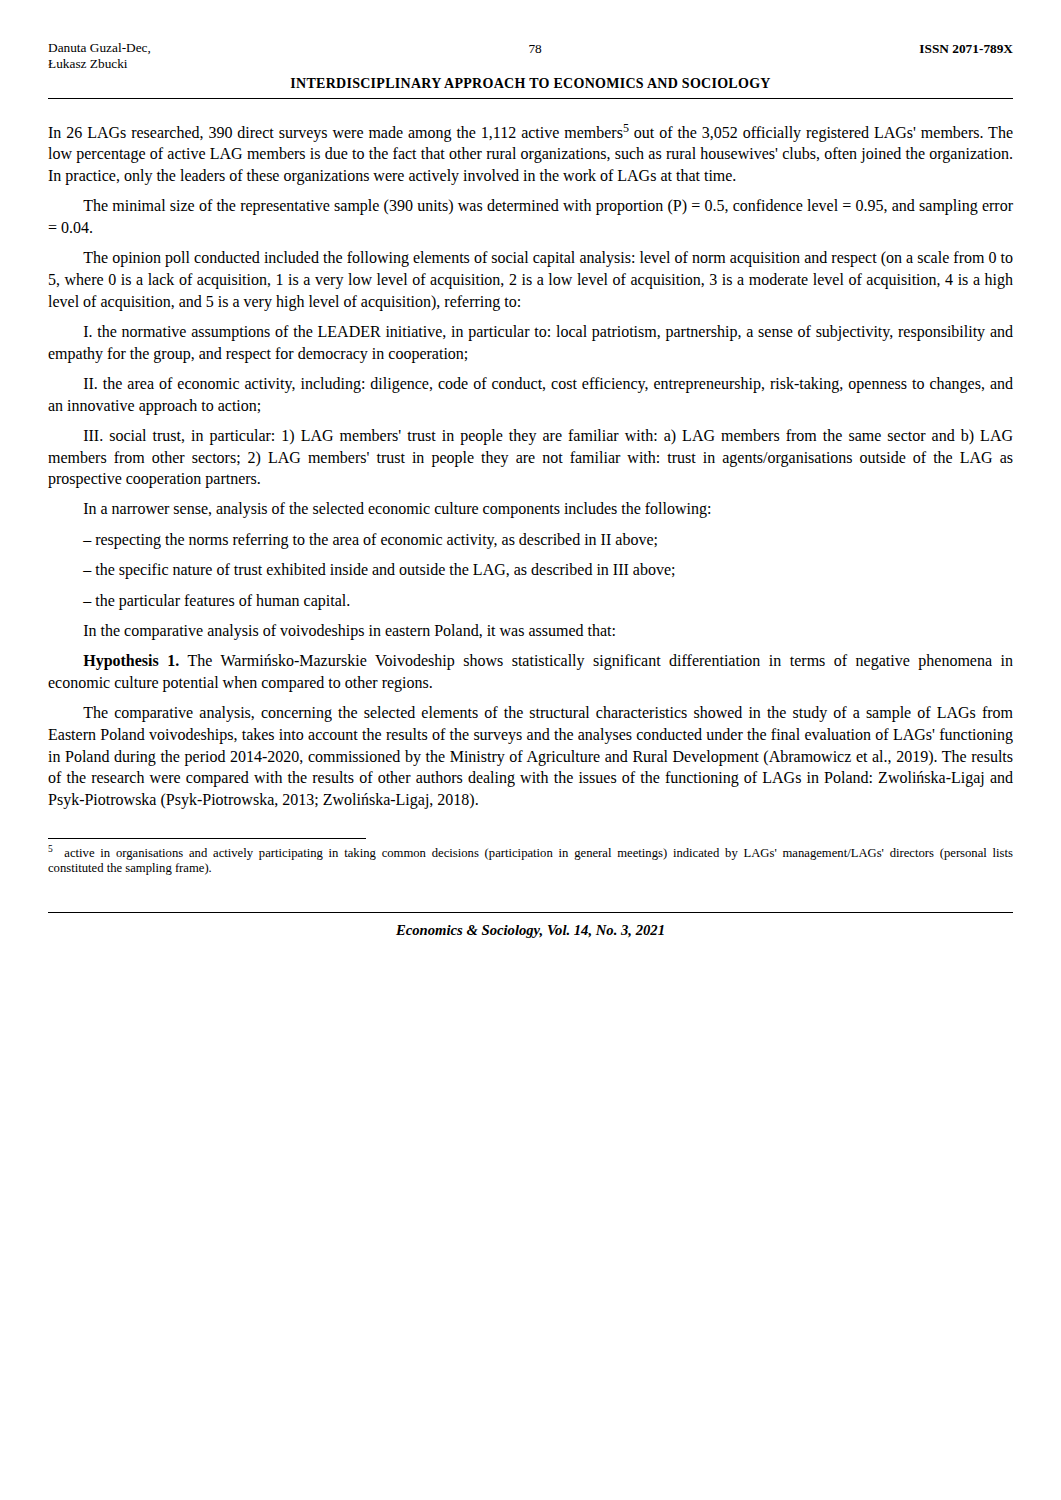Danuta Guzal-Dec,
Łukasz Zbucki
78
ISSN 2071-789X
INTERDISCIPLINARY APPROACH TO ECONOMICS AND SOCIOLOGY
In 26 LAGs researched, 390 direct surveys were made among the 1,112 active members5 out of the 3,052 officially registered LAGs' members. The low percentage of active LAG members is due to the fact that other rural organizations, such as rural housewives' clubs, often joined the organization. In practice, only the leaders of these organizations were actively involved in the work of LAGs at that time.
The minimal size of the representative sample (390 units) was determined with proportion (P) = 0.5, confidence level = 0.95, and sampling error = 0.04.
The opinion poll conducted included the following elements of social capital analysis: level of norm acquisition and respect (on a scale from 0 to 5, where 0 is a lack of acquisition, 1 is a very low level of acquisition, 2 is a low level of acquisition, 3 is a moderate level of acquisition, 4 is a high level of acquisition, and 5 is a very high level of acquisition), referring to:
I. the normative assumptions of the LEADER initiative, in particular to: local patriotism, partnership, a sense of subjectivity, responsibility and empathy for the group, and respect for democracy in cooperation;
II. the area of economic activity, including: diligence, code of conduct, cost efficiency, entrepreneurship, risk-taking, openness to changes, and an innovative approach to action;
III. social trust, in particular: 1) LAG members' trust in people they are familiar with: a) LAG members from the same sector and b) LAG members from other sectors; 2) LAG members' trust in people they are not familiar with: trust in agents/organisations outside of the LAG as prospective cooperation partners.
In a narrower sense, analysis of the selected economic culture components includes the following:
– respecting the norms referring to the area of economic activity, as described in II above;
– the specific nature of trust exhibited inside and outside the LAG, as described in III above;
– the particular features of human capital.
In the comparative analysis of voivodeships in eastern Poland, it was assumed that:
Hypothesis 1. The Warmińsko-Mazurskie Voivodeship shows statistically significant differentiation in terms of negative phenomena in economic culture potential when compared to other regions.
The comparative analysis, concerning the selected elements of the structural characteristics showed in the study of a sample of LAGs from Eastern Poland voivodeships, takes into account the results of the surveys and the analyses conducted under the final evaluation of LAGs' functioning in Poland during the period 2014-2020, commissioned by the Ministry of Agriculture and Rural Development (Abramowicz et al., 2019). The results of the research were compared with the results of other authors dealing with the issues of the functioning of LAGs in Poland: Zwolińska-Ligaj and Psyk-Piotrowska (Psyk-Piotrowska, 2013; Zwolińska-Ligaj, 2018).
5 active in organisations and actively participating in taking common decisions (participation in general meetings) indicated by LAGs' management/LAGs' directors (personal lists constituted the sampling frame).
Economics & Sociology, Vol. 14, No. 3, 2021